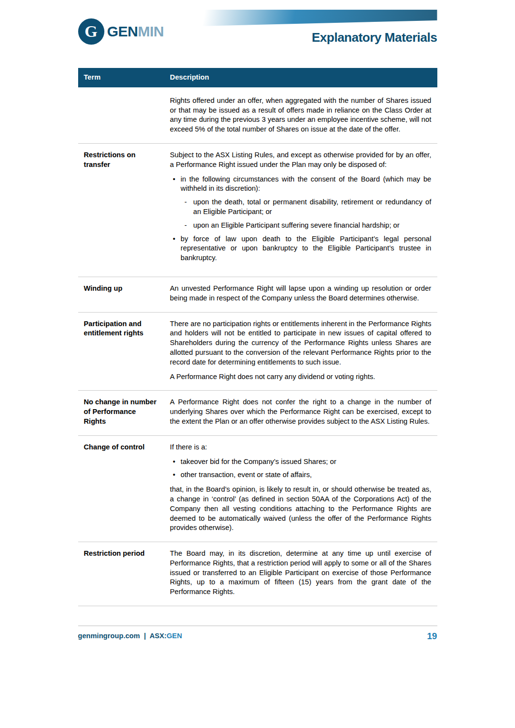G
GEN MIN
Explanatory Materials
| Term | Description |
| --- | --- |
| | Rights offered under an offer, when aggregated with the number of Shares issued or that may be issued as a result of offers made in reliance on the Class Order at any time during the previous 3 years under an employee incentive scheme, will not exceed 5% of the total number of Shares on issue at the date of the offer. |
| Restrictions on transfer | Subject to the ASX Listing Rules, and except as otherwise provided for by an offer, a Performance Right issued under the Plan may only be disposed of: in the following circumstances with the consent of the Board (which may be withheld in its discretion): upon the death, total or permanent disability, retirement or redundancy of an Eligible Participant; or upon an Eligible Participant suffering severe financial hardship; or by force of law upon death to the Eligible Participant’s legal personal representative or upon bankruptcy to the Eligible Participant’s trustee in bankruptcy. |
| Winding up | An unvested Performance Right will lapse upon a winding up resolution or order being made in respect of the Company unless the Board determines otherwise. |
| Participation and entitlement rights | There are no participation rights or entitlements inherent in the Performance Rights and holders will not be entitled to participate in new issues of capital offered to Shareholders during the currency of the Performance Rights unless Shares are allotted pursuant to the conversion of the relevant Performance Rights prior to the record date for determining entitlements to such issue. A Performance Right does not carry any dividend or voting rights. |
| No change in number of Performance Rights | A Performance Right does not confer the right to a change in the number of underlying Shares over which the Performance Right can be exercised, except to the extent the Plan or an offer otherwise provides subject to the ASX Listing Rules. |
| Change of control | If there is a: takeover bid for the Company’s issued Shares; or other transaction, event or state of affairs, that, in the Board’s opinion, is likely to result in, or should otherwise be treated as, a change in ‘control’ (as defined in section 50AA of the Corporations Act) of the Company then all vesting conditions attaching to the Performance Rights are deemed to be automatically waived (unless the offer of the Performance Rights provides otherwise). |
| Restriction period | The Board may, in its discretion, determine at any time up until exercise of Performance Rights, that a restriction period will apply to some or all of the Shares issued or transferred to an Eligible Participant on exercise of those Performance Rights, up to a maximum of fifteen (15) years from the grant date of the Performance Rights. |
genmingroup.com | ASX: GEN
19